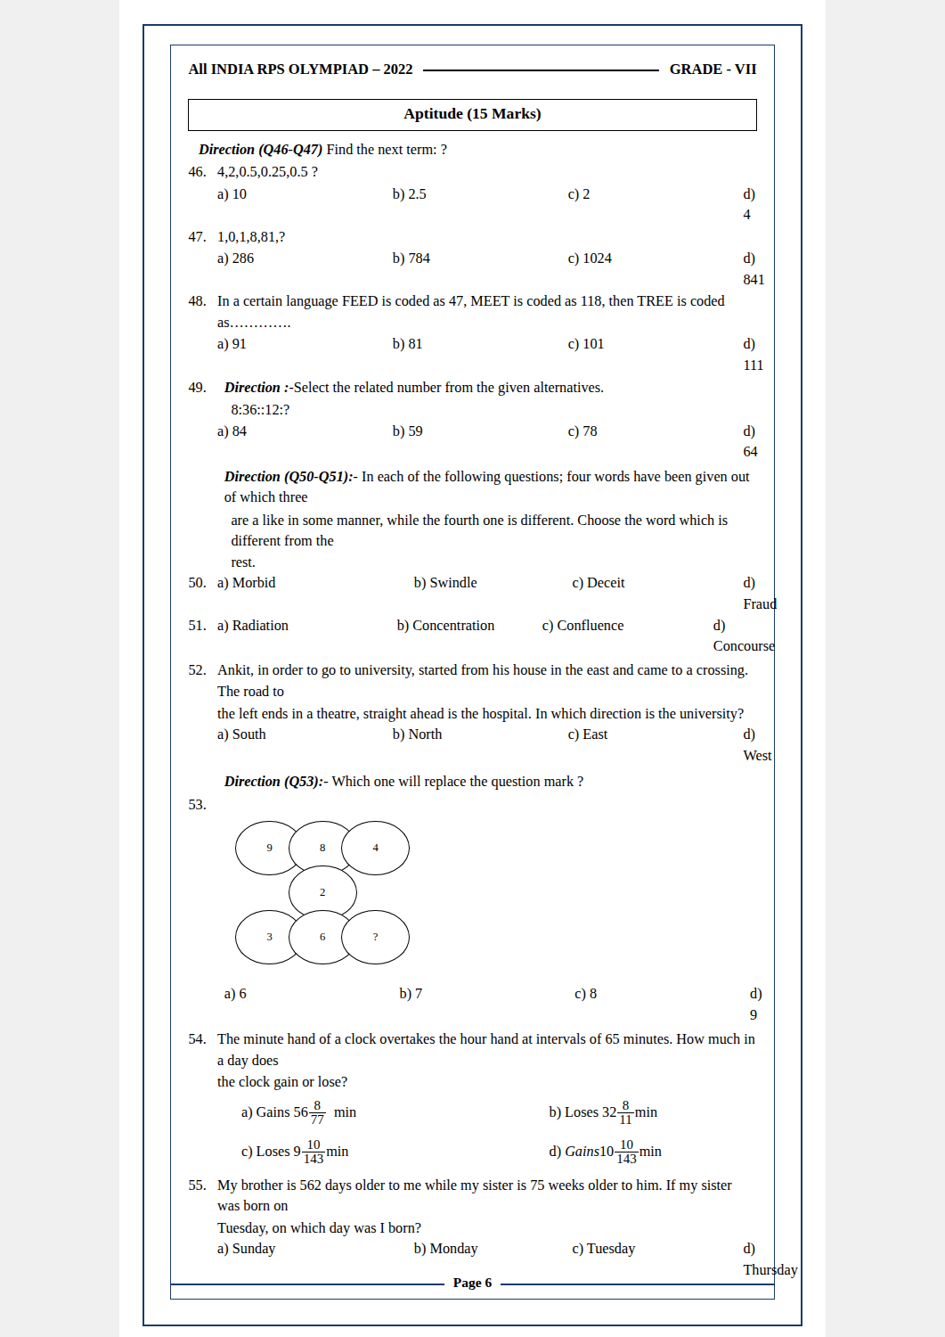All INDIA RPS OLYMPIAD – 2022 GRADE - VII
Aptitude (15 Marks)
Direction (Q46-Q47) Find the next term: ?
46. 4,2,0.5,0.25,0.5 ?
a) 10 b) 2.5 c) 2 d) 4
47. 1,0,1,8,81,?
a) 286 b) 784 c) 1024 d) 841
48. In a certain language FEED is coded as 47, MEET is coded as 118, then TREE is coded as………….
a) 91 b) 81 c) 101 d) 111
49. Direction :-Select the related number from the given alternatives.
8:36::12:?
a) 84 b) 59 c) 78 d) 64
Direction (Q50-Q51):- In each of the following questions; four words have been given out of which three
are a like in some manner, while the fourth one is different. Choose the word which is different from the
rest.
50. a) Morbid b) Swindle c) Deceit d) Fraud
51. a) Radiation b) Concentration c) Confluence d) Concourse
52. Ankit, in order to go to university, started from his house in the east and came to a crossing. The road to
the left ends in a theatre, straight ahead is the hospital. In which direction is the university?
a) South b) North c) East d) West
Direction (Q53):- Which one will replace the question mark ?
53.
9
8
4
2
3
6
?
a) 6 b) 7 c) 8 d) 9
54. The minute hand of a clock overtakes the hour hand at intervals of 65 minutes. How much in a day does
the clock gain or lose?
a) Gains 56877 min b) Loses 32811min c) Loses 910143min d) Gains1010143min
55. My brother is 562 days older to me while my sister is 75 weeks older to him. If my sister was born on
Tuesday, on which day was I born?
a) Sunday b) Monday c) Tuesday d) Thursday
Page 6